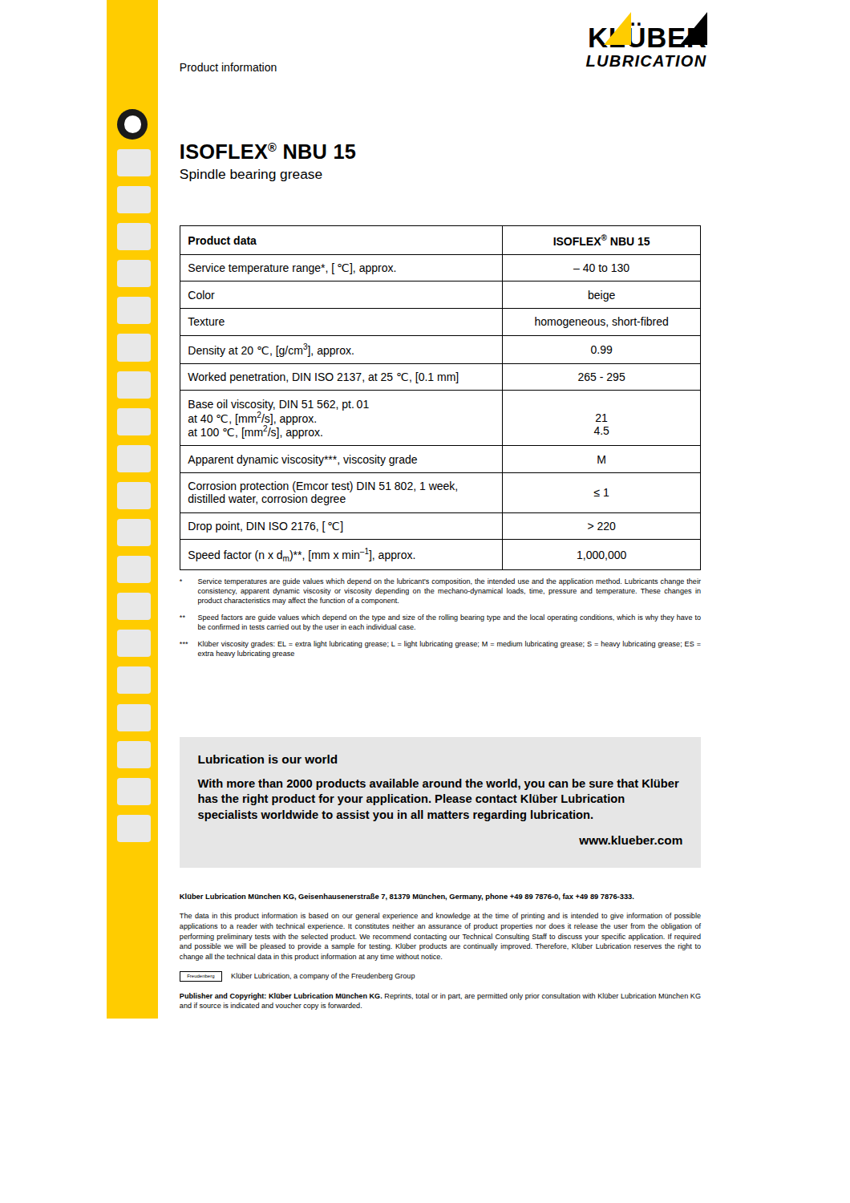KLÜBER
LUBRICATION
Product information
ISOFLEX® NBU 15
Spindle bearing grease
| Product data | ISOFLEX ® NBU 15 |
| --- | --- |
| Service temperature range*, [ ℃], approx. | – 40 to 130 |
| Color | beige |
| Texture | homogeneous, short-fibred |
| Density at 20 ℃, [g/cm 3 ], approx. | 0.99 |
| Worked penetration, DIN ISO 2137, at 25 ℃, [0.1 mm] | 265 - 295 |
| Base oil viscosity, DIN 51 562, pt. 01 at 40 ℃, [mm 2 /s], approx. at 100 ℃, [mm 2 /s], approx. | 21 4.5 |
| Apparent dynamic viscosity***, viscosity grade | M |
| Corrosion protection (Emcor test) DIN 51 802, 1 week, distilled water, corrosion degree | ≤ 1 |
| Drop point, DIN ISO 2176, [ ℃] | > 220 |
| Speed factor (n x d m )**, [mm x min –1 ], approx. | 1,000,000 |
*
Service temperatures are guide values which depend on the lubricant's composition, the intended use and the application method. Lubricants change their consistency, apparent dynamic viscosity or viscosity depending on the mechano-dynamical loads, time, pressure and temperature. These changes in product characteristics may affect the function of a component.
**
Speed factors are guide values which depend on the type and size of the rolling bearing type and the local operating conditions, which is why they have to be confirmed in tests carried out by the user in each individual case.
***
Klüber viscosity grades: EL = extra light lubricating grease; L = light lubricating grease; M = medium lubricating grease; S = heavy lubricating grease; ES = extra heavy lubricating grease
Lubrication is our world
With more than 2000 products available around the world, you can be sure that Klüber has the right product for your application. Please contact Klüber Lubrication specialists worldwide to assist you in all matters regarding lubrication.
www.klueber.com
Klüber Lubrication München KG, Geisenhausenerstraße 7, 81379 München, Germany, phone +49 89 7876-0, fax +49 89 7876-333.
The data in this product information is based on our general experience and knowledge at the time of printing and is intended to give information of possible applications to a reader with technical experience. It constitutes neither an assurance of product properties nor does it release the user from the obligation of performing preliminary tests with the selected product. We recommend contacting our Technical Consulting Staff to discuss your specific application. If required and possible we will be pleased to provide a sample for testing. Klüber products are continually improved. Therefore, Klüber Lubrication reserves the right to change all the technical data in this product information at any time without notice.
Freudenberg
Klüber Lubrication, a company of the Freudenberg Group
Publisher and Copyright: Klüber Lubrication München KG. Reprints, total or in part, are permitted only prior consultation with Klüber Lubrication München KG and if source is indicated and voucher copy is forwarded.